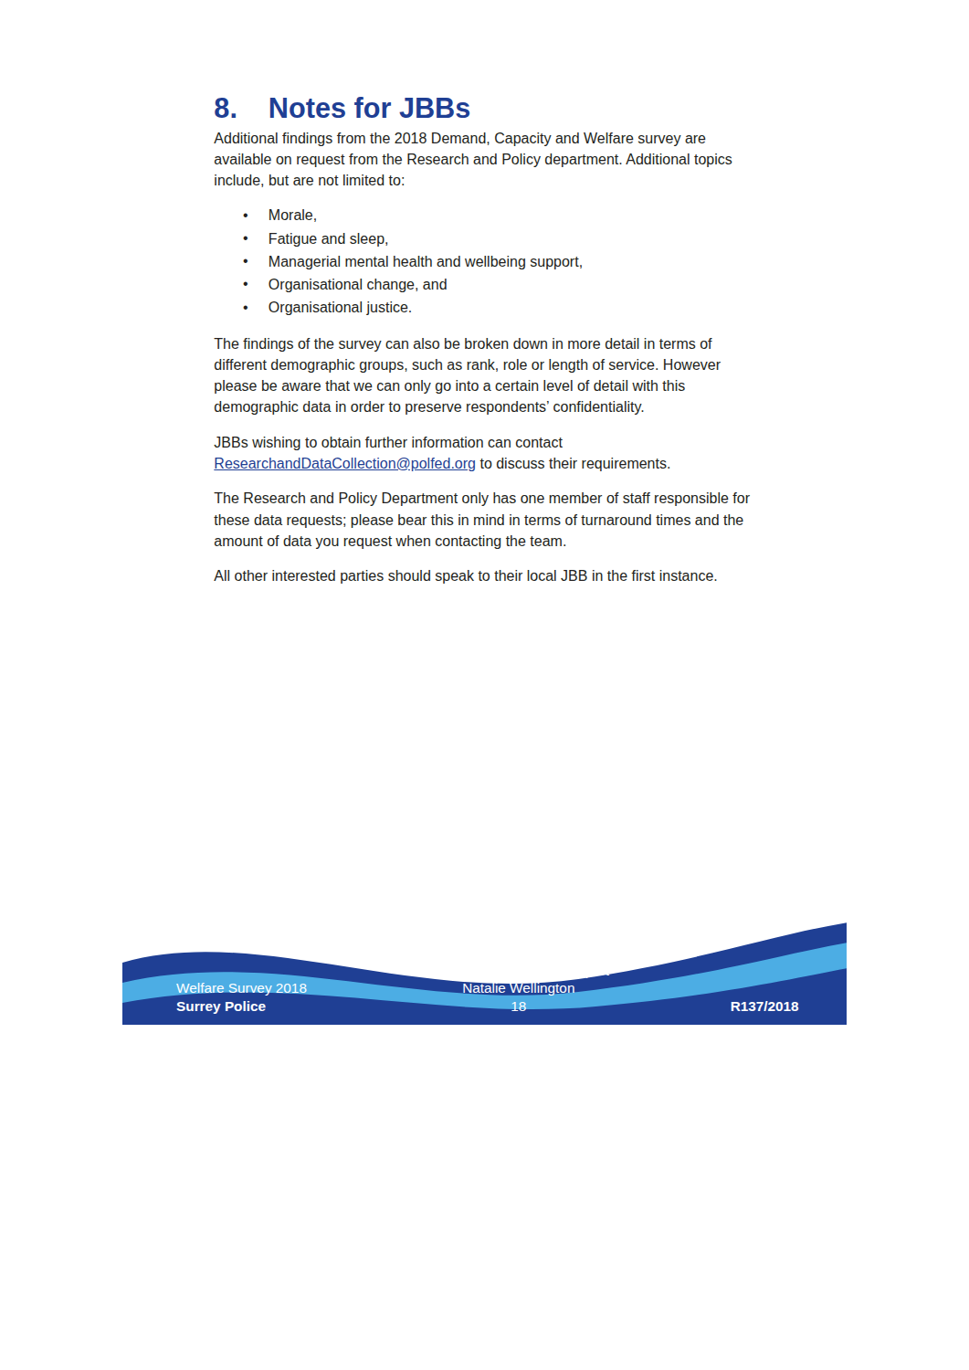8. Notes for JBBs
Additional findings from the 2018 Demand, Capacity and Welfare survey are available on request from the Research and Policy department. Additional topics include, but are not limited to:
Morale,
Fatigue and sleep,
Managerial mental health and wellbeing support,
Organisational change, and
Organisational justice.
The findings of the survey can also be broken down in more detail in terms of different demographic groups, such as rank, role or length of service. However please be aware that we can only go into a certain level of detail with this demographic data in order to preserve respondents’ confidentiality.
JBBs wishing to obtain further information can contact ResearchandDataCollection@polfed.org to discuss their requirements.
The Research and Policy Department only has one member of staff responsible for these data requests; please bear this in mind in terms of turnaround times and the amount of data you request when contacting the team.
All other interested parties should speak to their local JBB in the first instance.
Welfare Survey 2018
Surrey Police
Research and Policy Support
Natalie Wellington 18
R137/2018